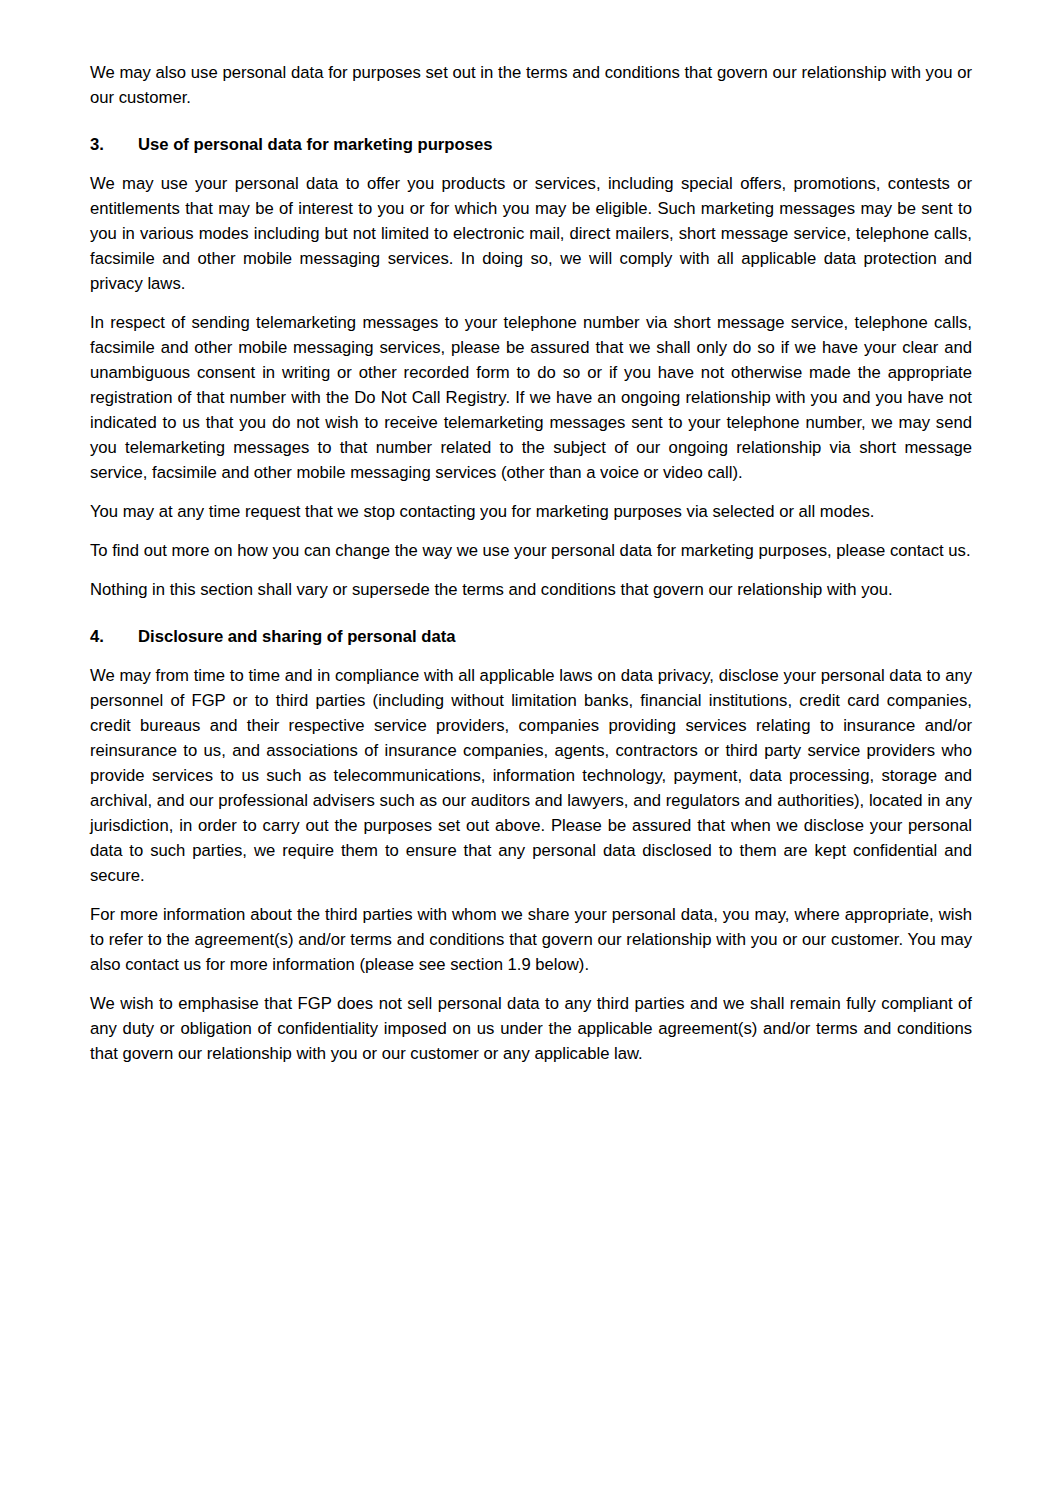We may also use personal data for purposes set out in the terms and conditions that govern our relationship with you or our customer.
3. Use of personal data for marketing purposes
We may use your personal data to offer you products or services, including special offers, promotions, contests or entitlements that may be of interest to you or for which you may be eligible. Such marketing messages may be sent to you in various modes including but not limited to electronic mail, direct mailers, short message service, telephone calls, facsimile and other mobile messaging services. In doing so, we will comply with all applicable data protection and privacy laws.
In respect of sending telemarketing messages to your telephone number via short message service, telephone calls, facsimile and other mobile messaging services, please be assured that we shall only do so if we have your clear and unambiguous consent in writing or other recorded form to do so or if you have not otherwise made the appropriate registration of that number with the Do Not Call Registry. If we have an ongoing relationship with you and you have not indicated to us that you do not wish to receive telemarketing messages sent to your telephone number, we may send you telemarketing messages to that number related to the subject of our ongoing relationship via short message service, facsimile and other mobile messaging services (other than a voice or video call).
You may at any time request that we stop contacting you for marketing purposes via selected or all modes.
To find out more on how you can change the way we use your personal data for marketing purposes, please contact us.
Nothing in this section shall vary or supersede the terms and conditions that govern our relationship with you.
4. Disclosure and sharing of personal data
We may from time to time and in compliance with all applicable laws on data privacy, disclose your personal data to any personnel of FGP or to third parties (including without limitation banks, financial institutions, credit card companies, credit bureaus and their respective service providers, companies providing services relating to insurance and/or reinsurance to us, and associations of insurance companies, agents, contractors or third party service providers who provide services to us such as telecommunications, information technology, payment, data processing, storage and archival, and our professional advisers such as our auditors and lawyers, and regulators and authorities), located in any jurisdiction, in order to carry out the purposes set out above. Please be assured that when we disclose your personal data to such parties, we require them to ensure that any personal data disclosed to them are kept confidential and secure.
For more information about the third parties with whom we share your personal data, you may, where appropriate, wish to refer to the agreement(s) and/or terms and conditions that govern our relationship with you or our customer. You may also contact us for more information (please see section 1.9 below).
We wish to emphasise that FGP does not sell personal data to any third parties and we shall remain fully compliant of any duty or obligation of confidentiality imposed on us under the applicable agreement(s) and/or terms and conditions that govern our relationship with you or our customer or any applicable law.